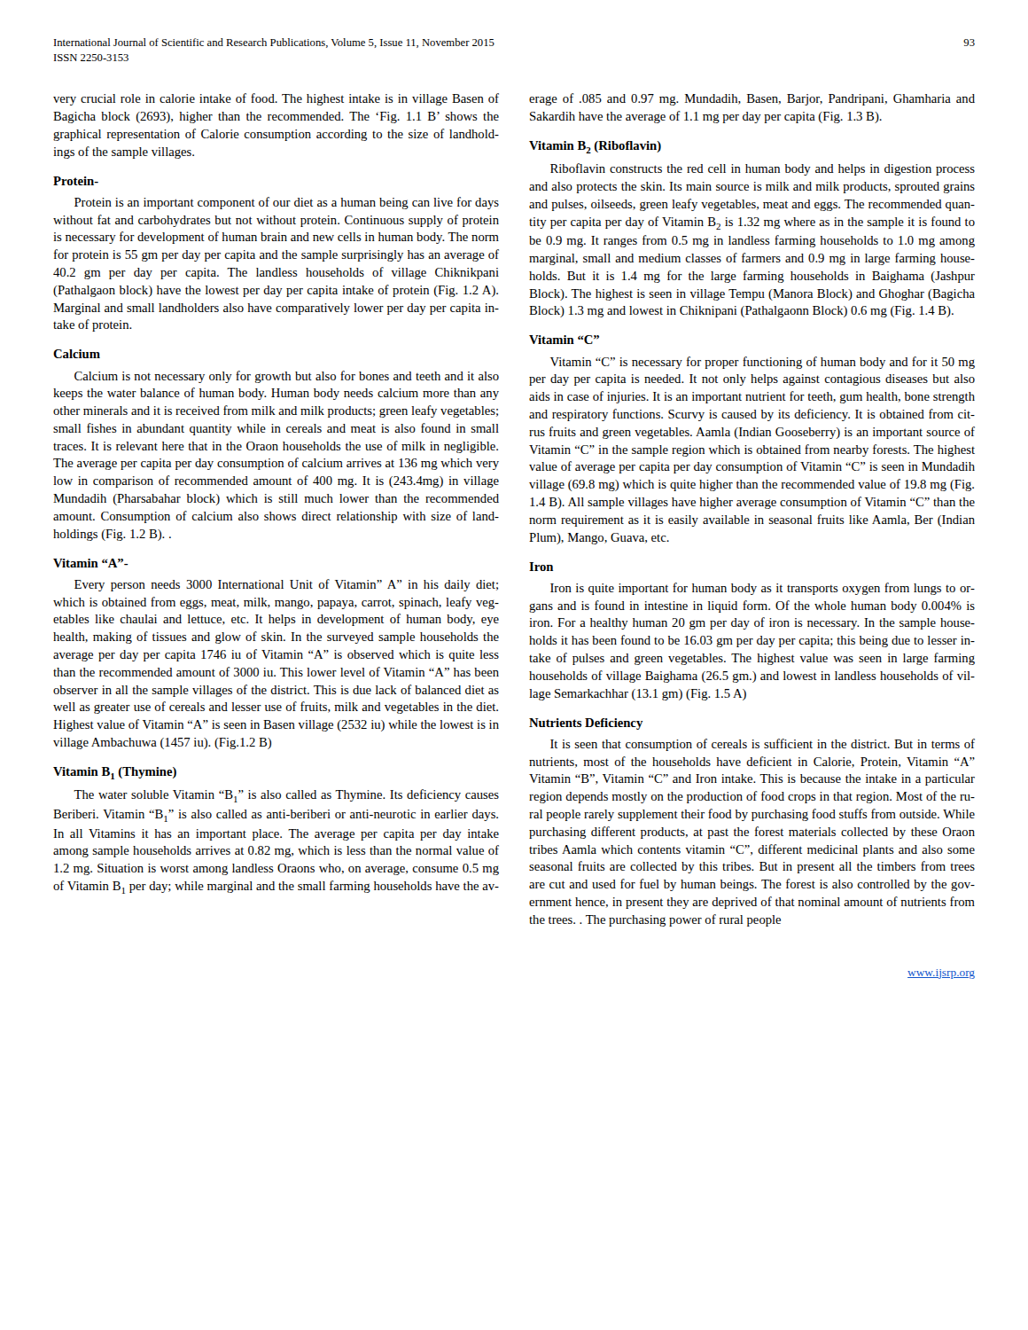International Journal of Scientific and Research Publications, Volume 5, Issue 11, November 2015
ISSN 2250-3153
93
very crucial role in calorie intake of food. The highest intake is in village Basen of Bagicha block (2693), higher than the recommended. The ‘Fig. 1.1 B’ shows the graphical representation of Calorie consumption according to the size of landholdings of the sample villages.
Protein-
Protein is an important component of our diet as a human being can live for days without fat and carbohydrates but not without protein. Continuous supply of protein is necessary for development of human brain and new cells in human body. The norm for protein is 55 gm per day per capita and the sample surprisingly has an average of 40.2 gm per day per capita. The landless households of village Chiknikpani (Pathalgaon block) have the lowest per day per capita intake of protein (Fig. 1.2 A). Marginal and small landholders also have comparatively lower per day per capita intake of protein.
Calcium
Calcium is not necessary only for growth but also for bones and teeth and it also keeps the water balance of human body. Human body needs calcium more than any other minerals and it is received from milk and milk products; green leafy vegetables; small fishes in abundant quantity while in cereals and meat is also found in small traces. It is relevant here that in the Oraon households the use of milk in negligible. The average per capita per day consumption of calcium arrives at 136 mg which very low in comparison of recommended amount of 400 mg. It is (243.4mg) in village Mundadih (Pharsabahar block) which is still much lower than the recommended amount. Consumption of calcium also shows direct relationship with size of landholdings (Fig. 1.2 B). .
Vitamin “A”-
Every person needs 3000 International Unit of Vitamin” A” in his daily diet; which is obtained from eggs, meat, milk, mango, papaya, carrot, spinach, leafy vegetables like chaulai and lettuce, etc. It helps in development of human body, eye health, making of tissues and glow of skin. In the surveyed sample households the average per day per capita 1746 iu of Vitamin “A” is observed which is quite less than the recommended amount of 3000 iu. This lower level of Vitamin “A” has been observer in all the sample villages of the district. This is due lack of balanced diet as well as greater use of cereals and lesser use of fruits, milk and vegetables in the diet. Highest value of Vitamin “A” is seen in Basen village (2532 iu) while the lowest is in village Ambachuwa (1457 iu). (Fig.1.2 B)
Vitamin B1 (Thymine)
The water soluble Vitamin “B1” is also called as Thymine. Its deficiency causes Beriberi. Vitamin “B1” is also called as anti-beriberi or anti-neurotic in earlier days. In all Vitamins it has an important place. The average per capita per day intake among sample households arrives at 0.82 mg, which is less than the normal value of 1.2 mg. Situation is worst among landless Oraons who, on average, consume 0.5 mg of Vitamin B1 per day; while marginal and the small farming households have the average of .085 and 0.97 mg. Mundadih, Basen, Barjor, Pandripani, Ghamharia and Sakardih have the average of 1.1 mg per day per capita (Fig. 1.3 B).
Vitamin B2 (Riboflavin)
Riboflavin constructs the red cell in human body and helps in digestion process and also protects the skin. Its main source is milk and milk products, sprouted grains and pulses, oilseeds, green leafy vegetables, meat and eggs. The recommended quantity per capita per day of Vitamin B2 is 1.32 mg where as in the sample it is found to be 0.9 mg. It ranges from 0.5 mg in landless farming households to 1.0 mg among marginal, small and medium classes of farmers and 0.9 mg in large farming households. But it is 1.4 mg for the large farming households in Baighama (Jashpur Block). The highest is seen in village Tempu (Manora Block) and Ghoghar (Bagicha Block) 1.3 mg and lowest in Chiknipani (Pathalgaonn Block) 0.6 mg (Fig. 1.4 B).
Vitamin “C”
Vitamin “C” is necessary for proper functioning of human body and for it 50 mg per day per capita is needed. It not only helps against contagious diseases but also aids in case of injuries. It is an important nutrient for teeth, gum health, bone strength and respiratory functions. Scurvy is caused by its deficiency. It is obtained from citrus fruits and green vegetables. Aamla (Indian Gooseberry) is an important source of Vitamin “C” in the sample region which is obtained from nearby forests. The highest value of average per capita per day consumption of Vitamin “C” is seen in Mundadih village (69.8 mg) which is quite higher than the recommended value of 19.8 mg (Fig. 1.4 B). All sample villages have higher average consumption of Vitamin “C” than the norm requirement as it is easily available in seasonal fruits like Aamla, Ber (Indian Plum), Mango, Guava, etc.
Iron
Iron is quite important for human body as it transports oxygen from lungs to organs and is found in intestine in liquid form. Of the whole human body 0.004% is iron. For a healthy human 20 gm per day of iron is necessary. In the sample households it has been found to be 16.03 gm per day per capita; this being due to lesser intake of pulses and green vegetables. The highest value was seen in large farming households of village Baighama (26.5 gm.) and lowest in landless households of village Semarkachhar (13.1 gm) (Fig. 1.5 A)
Nutrients Deficiency
It is seen that consumption of cereals is sufficient in the district. But in terms of nutrients, most of the households have deficient in Calorie, Protein, Vitamin “A” Vitamin “B”, Vitamin “C” and Iron intake. This is because the intake in a particular region depends mostly on the production of food crops in that region. Most of the rural people rarely supplement their food by purchasing food stuffs from outside. While purchasing different products, at past the forest materials collected by these Oraon tribes Aamla which contents vitamin “C”, different medicinal plants and also some seasonal fruits are collected by this tribes. But in present all the timbers from trees are cut and used for fuel by human beings. The forest is also controlled by the government hence, in present they are deprived of that nominal amount of nutrients from the trees. . The purchasing power of rural people
www.ijsrp.org